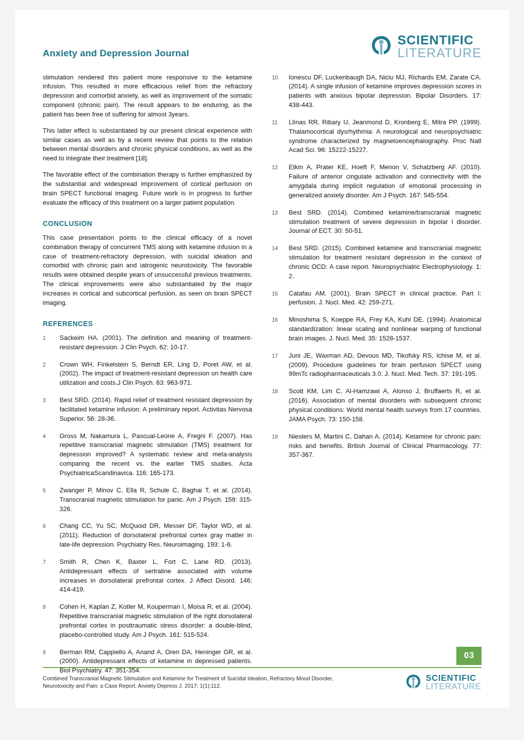Anxiety and Depression Journal
SCIENTIFIC LITERATURE
stimulation rendered this patient more responsive to the ketamine infusion. This resulted in more efficacious relief from the refractory depression and comorbid anxiety, as well as improvement of the somatic component (chronic pain). The result appears to be enduring, as the patient has been free of suffering for almost 3years.
This latter effect is substantiated by our present clinical experience with similar cases as well as by a recent review that points to the relation between mental disorders and chronic physical conditions, as well as the need to integrate their treatment [18].
The favorable effect of the combination therapy is further emphasized by the substantial and widespread improvement of cortical perfusion on brain SPECT functional imaging. Future work is in progress to further evaluate the efficacy of this treatment on a larger patient population.
Conclusion
This case presentation points to the clinical efficacy of a novel combination therapy of concurrent TMS along with ketamine infusion in a case of treatment-refractory depression, with suicidal ideation and comorbid with chronic pain and iatrogenic neurotoxicity. The favorable results were obtained despite years of unsuccessful previous treatments. The clinical improvements were also substantiated by the major increases in cortical and subcortical perfusion, as seen on brain SPECT imaging.
References
Sackeim HA. (2001). The definition and meaning of treatment-resistant depression. J Clin Psych. 62: 10-17.
Crown WH, Finkelstein S, Berndt ER, Ling D, Poret AW, et al. (2002). The impact of treatment-resistant depression on health care utilization and costs.J Clin Psych. 63: 963-971.
Best SRD. (2014). Rapid relief of treatment resistant depression by facilitated ketamine infusion: A preliminary report. Activitas Nervosa Superior. 56: 28-36.
Gross M, Nakamura L, Pascual-Leone A, Fregni F. (2007). Has repetitive transcranial magnetic stimulation (TMS) treatment for depression improved? A systematic review and meta-analysis comparing the recent vs. the earlier TMS studies. Acta PsychiatricaScandinavica. 116: 165-173.
Zwanger P, Minov C, Ella R, Schule C, Baghai T, et al. (2014). Transcranial magnetic stimulation for panic. Am J Psych. 159: 315-326.
Chang CC, Yu SC, McQuoid DR, Messer DF, Taylor WD, et al. (2011). Reduction of dorsolateral prefrontal cortex gray matter in late-life depression. Psychiatry Res. Neuroimaging. 193: 1-6.
Smith R, Chen K, Baxter L, Fort C, Lane RD. (2013). Antidepressant effects of sertraline associated with volume increases in dorsolateral prefrontal cortex. J Affect Disord. 146: 414-419.
Cohen H, Kaplan Z, Kotler M, Kouperman I, Moisa R, et al. (2004). Repetitive transcranial magnetic stimulation of the right dorsolateral prefrontal cortex in posttraumatic stress disorder: a double-blind, placebo-controlled study. Am J Psych. 161: 515-524.
Berman RM, Cappiello A, Anand A, Oren DA, Heninger GR, et al. (2000). Antidepressant effects of ketamine in depressed patients. Biol Psychiatry. 47: 351-354.
Ionescu DF, Luckenbaugh DA, Niciu MJ, Richards EM, Zarate CA. (2014). A single infusion of ketamine improves depression scores in patients with anxious bipolar depression. Bipolar Disorders. 17: 438-443.
Llínas RR, Ribary U, Jeanmond D, Kronberg E, Mitra PP. (1999). Thalamocortical dysrhythmia: A neurological and neuropsychiatric syndrome characterized by magnetoencephalography. Proc Natl Acad Sci. 96: 15222-15227.
Etkin A, Prater KE, Hoeft F, Menon V, Schatzberg AF. (2010). Failure of anterior cingulate activation and connectivity with the amygdala during implicit regulation of emotional processing in generalized anxiety disorder. Am J Psych. 167: 545-554.
Best SRD. (2014). Combined ketamine/transcranial magnetic stimulation treatment of severe depression in bipolar I disorder. Journal of ECT. 30: 50-51.
Best SRD. (2015). Combined ketamine and transcranial magnetic stimulation for treatment resistant depression in the context of chronic OCD: A case report. Neuropsychiatric Electrophysiology. 1: 2.
Catafau AM. (2001). Brain SPECT in clinical practice. Part I: perfusion. J. Nucl. Med. 42: 259-271.
Minoshima S, Koeppe RA, Frey KA, Kuhl DE. (1994). Anatomical standardization: linear scaling and nonlinear warping of functional brain images. J. Nucl. Med. 35: 1528-1537.
Juni JE, Waxman AD, Devous MD, Tikofsky RS, Ichise M, et al. (2009). Procedure guidelines for brain perfusion SPECT using 99mTc radiopharmaceuticals 3.0. J. Nucl. Med. Tech. 37: 191-195.
Scott KM, Lim C, Al-Hamzawi A, Alonso J, Bruffaerts R, et al. (2016). Association of mental disorders with subsequent chronic physical conditions: World mental health surveys from 17 countries. JAMA Psych. 73: 150-158.
Niesters M, Martini C, Dahan A. (2014). Ketamine for chronic pain: risks and benefits. British Journal of Clinical Pharmacology. 77: 357-367.
03
Combined Transcranial Magnetic Stimulation and Ketamine for Treatment of Suicidal Ideation, Refractory Mood Disorder, Neurotoxicity and Pain: a Case Report. Anxiety Depress J. 2017; 1(1):112.
SCIENTIFIC LITERATURE